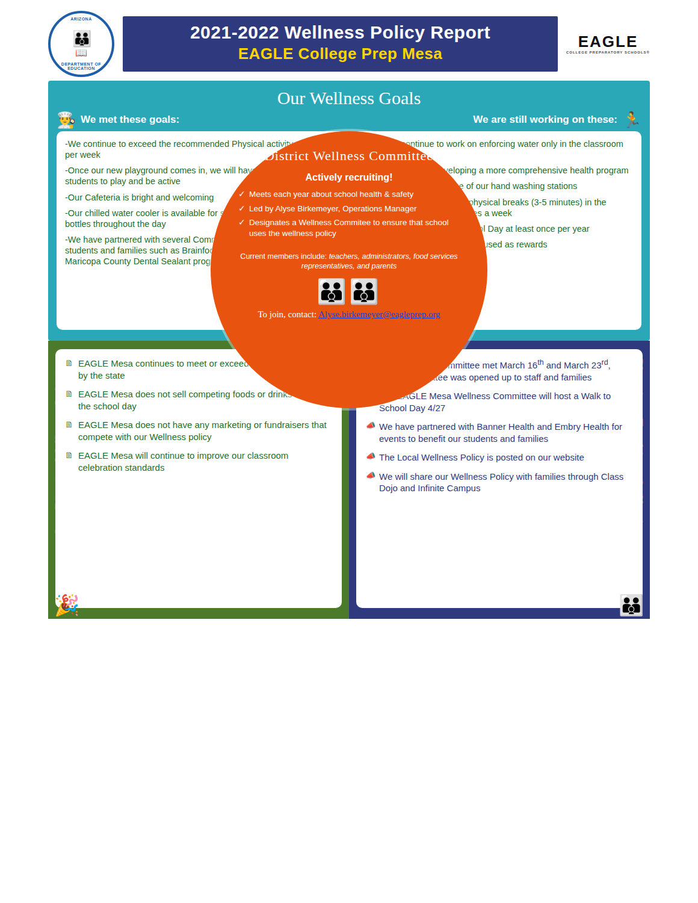ARIZONA
👪
📖
DEPARTMENT OF EDUCATION
2021-2022 Wellness Policy Report
EAGLE College Prep Mesa
EAGLE
COLLEGE PREPARATORY SCHOOLS®
Our Wellness Goals
👨‍🍳 We met these goals:
-We continue to exceed the recommended Physical activity minutes per week
-Once our new playground comes in, we will have a safe place for our students to play and be active
-Our Cafeteria is bright and welcoming
-Our chilled water cooler is available for students to refill their water bottles throughout the day
-We have partnered with several Community programs to benefit our students and families such as Brainfood, Embry Health, and the Maricopa County Dental Sealant program
We are still working on these: 🏃
We will continue to work on enforcing water only in the classroom (no juices, etc)
We will work on developing a more comprehensive health program
We will make better use of our hand washing stations
We will better implement physical breaks (3-5 minutes) in the classrooms at least three times a week
We will host a Walk to School Day at least once per year
Foods/Beverages will not be used as rewards
Our District Wellness Policies
EAGLE Mesa continues to meet or exceed meal standards set by the state
EAGLE Mesa does not sell competing foods or drinks during the school day
EAGLE Mesa does not have any marketing or fundraisers that compete with our Wellness policy
EAGLE Mesa will continue to improve our classroom celebration standards
🎉
Planning, Tracking, & Sharing
The Wellness Committee met March 16th and March 23rd, 2022. Committee was opened up to staff and families
Our EAGLE Mesa Wellness Committee will host a Walk to School Day 4/27
We have partnered with Banner Health and Embry Health for events to benefit our students and families
The Local Wellness Policy is posted on our website
We will share our Wellness Policy with families through Class Dojo and Infinite Campus
👪
District Wellness Committee
Actively recruiting!
Meets each year about school health & safety
Led by Alyse Birkemeyer, Operations Manager
Designates a Wellness Commitee to ensure that school uses the wellness policy
Current members include: teachers, administrators, food services representatives, and parents
👪👪
To join, contact: Alyse.birkemeyer@eagleprep.org